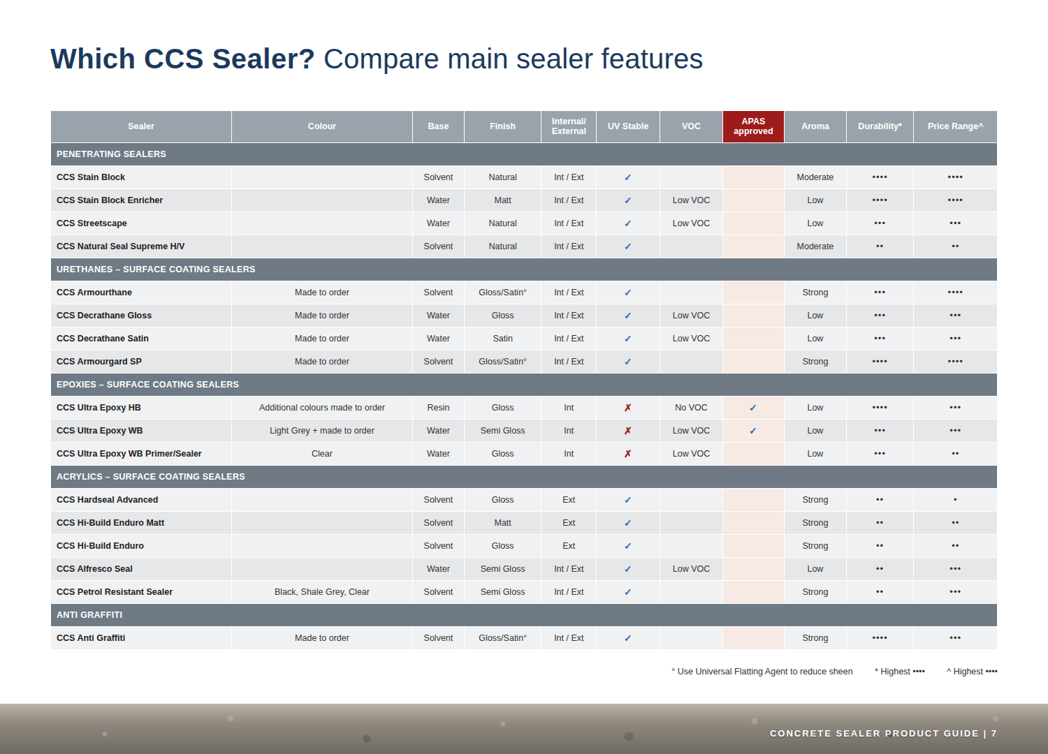Which CCS Sealer? Compare main sealer features
| Sealer | Colour | Base | Finish | Internal/ External | UV Stable | VOC | APAS approved | Aroma | Durability* | Price Range^ |
| --- | --- | --- | --- | --- | --- | --- | --- | --- | --- | --- |
| PENETRATING SEALERS |
| CCS Stain Block | | Solvent | Natural | Int / Ext | ✓ | | | Moderate | •••• | •••• |
| CCS Stain Block Enricher | | Water | Matt | Int / Ext | ✓ | Low VOC | | Low | •••• | •••• |
| CCS Streetscape | | Water | Natural | Int / Ext | ✓ | Low VOC | | Low | ••• | ••• |
| CCS Natural Seal Supreme H/V | | Solvent | Natural | Int / Ext | ✓ | | | Moderate | •• | •• |
| URETHANES – SURFACE COATING SEALERS |
| CCS Armourthane | Made to order | Solvent | Gloss/Satin° | Int / Ext | ✓ | | | Strong | ••• | •••• |
| CCS Decrathane Gloss | Made to order | Water | Gloss | Int / Ext | ✓ | Low VOC | | Low | ••• | ••• |
| CCS Decrathane Satin | Made to order | Water | Satin | Int / Ext | ✓ | Low VOC | | Low | ••• | ••• |
| CCS Armourgard SP | Made to order | Solvent | Gloss/Satin° | Int / Ext | ✓ | | | Strong | •••• | •••• |
| EPOXIES – SURFACE COATING SEALERS |
| CCS Ultra Epoxy HB | Additional colours made to order | Resin | Gloss | Int | ✗ | No VOC | ✓ | Low | •••• | ••• |
| CCS Ultra Epoxy WB | Light Grey + made to order | Water | Semi Gloss | Int | ✗ | Low VOC | ✓ | Low | ••• | ••• |
| CCS Ultra Epoxy WB Primer/Sealer | Clear | Water | Gloss | Int | ✗ | Low VOC | | Low | ••• | •• |
| ACRYLICS – SURFACE COATING SEALERS |
| CCS Hardseal Advanced | | Solvent | Gloss | Ext | ✓ | | | Strong | •• | • |
| CCS Hi-Build Enduro Matt | | Solvent | Matt | Ext | ✓ | | | Strong | •• | •• |
| CCS Hi-Build Enduro | | Solvent | Gloss | Ext | ✓ | | | Strong | •• | •• |
| CCS Alfresco Seal | | Water | Semi Gloss | Int / Ext | ✓ | Low VOC | | Low | •• | ••• |
| CCS Petrol Resistant Sealer | Black, Shale Grey, Clear | Solvent | Semi Gloss | Int / Ext | ✓ | | | Strong | •• | ••• |
| ANTI GRAFFITI |
| CCS Anti Graffiti | Made to order | Solvent | Gloss/Satin° | Int / Ext | ✓ | | | Strong | •••• | ••• |
° Use Universal Flatting Agent to reduce sheen * Highest •••• ^ Highest ••••
Concrete Sealer Product Guide | 7